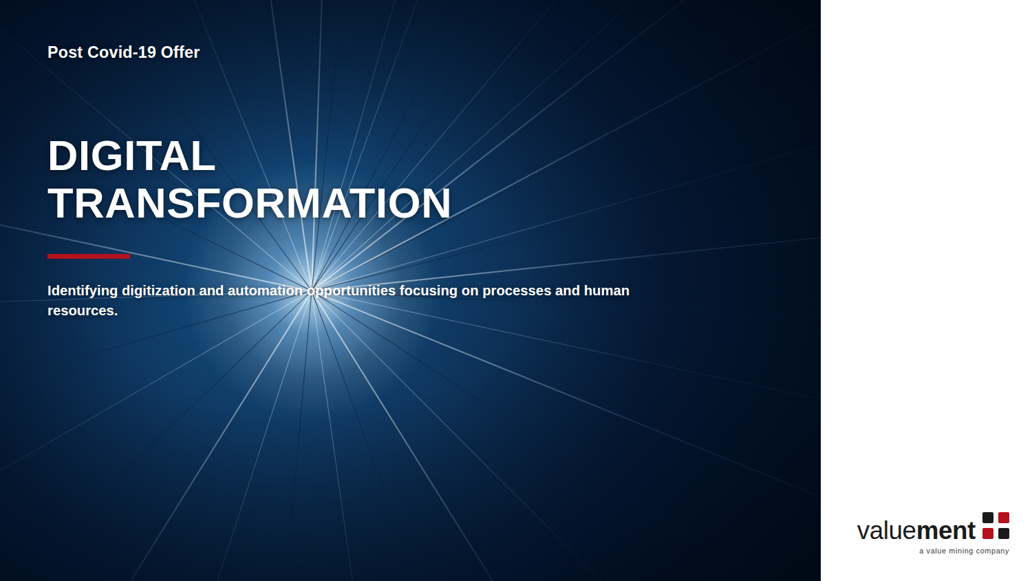Post Covid-19 Offer
Digital
Transformation
Identifying digitization and automation opportunities focusing on processes and human resources.
value ment
a value mining company